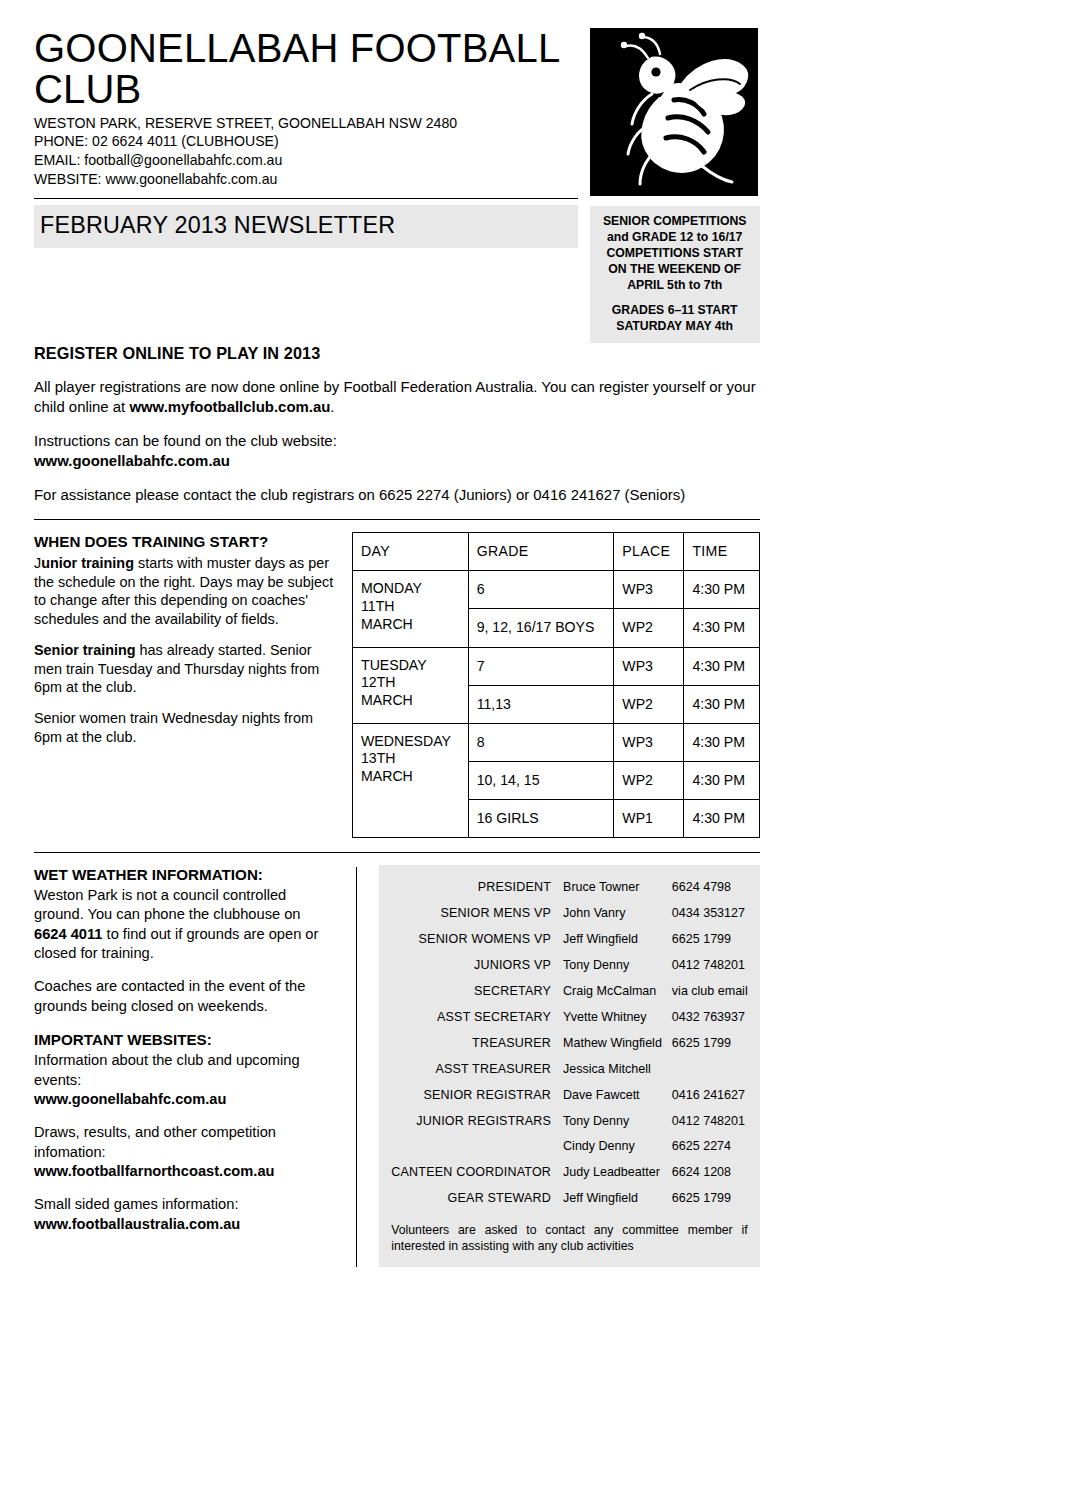GOONELLABAH FOOTBALL CLUB
WESTON PARK, RESERVE STREET, GOONELLABAH NSW 2480
PHONE: 02 6624 4011 (CLUBHOUSE)
EMAIL: football@goonellabahfc.com.au
WEBSITE: www.goonellabahfc.com.au
FEBRUARY 2013 NEWSLETTER
SENIOR COMPETITIONS and GRADE 12 to 16/17 COMPETITIONS START ON THE WEEKEND OF APRIL 5th to 7th
GRADES 6–11 START SATURDAY MAY 4th
REGISTER ONLINE TO PLAY IN 2013
All player registrations are now done online by Football Federation Australia. You can register yourself or your child online at www.myfootballclub.com.au.
Instructions can be found on the club website:
www.goonellabahfc.com.au
For assistance please contact the club registrars on 6625 2274 (Juniors) or 0416 241627 (Seniors)
WHEN DOES TRAINING START?
Junior training starts with muster days as per the schedule on the right. Days may be subject to change after this depending on coaches' schedules and the availability of fields.
Senior training has already started. Senior men train Tuesday and Thursday nights from 6pm at the club.
Senior women train Wednesday nights from 6pm at the club.
| DAY | GRADE | PLACE | TIME |
| --- | --- | --- | --- |
| MONDAY 11TH MARCH | 6 | WP3 | 4:30 PM |
| 9, 12, 16/17 BOYS | WP2 | 4:30 PM |
| TUESDAY 12TH MARCH | 7 | WP3 | 4:30 PM |
| 11,13 | WP2 | 4:30 PM |
| WEDNESDAY 13TH MARCH | 8 | WP3 | 4:30 PM |
| 10, 14, 15 | WP2 | 4:30 PM |
| 16 GIRLS | WP1 | 4:30 PM |
WET WEATHER INFORMATION:
Weston Park is not a council controlled ground. You can phone the clubhouse on 6624 4011 to find out if grounds are open or closed for training.
Coaches are contacted in the event of the grounds being closed on weekends.
IMPORTANT WEBSITES:
Information about the club and upcoming events:
www.goonellabahfc.com.au
Draws, results, and other competition infomation:
www.footballfarnorthcoast.com.au
Small sided games information:
www.footballaustralia.com.au
| PRESIDENT | Bruce Towner | 6624 4798 |
| SENIOR MENS VP | John Vanry | 0434 353127 |
| SENIOR WOMENS VP | Jeff Wingfield | 6625 1799 |
| JUNIORS VP | Tony Denny | 0412 748201 |
| SECRETARY | Craig McCalman | via club email |
| ASST SECRETARY | Yvette Whitney | 0432 763937 |
| TREASURER | Mathew Wingfield | 6625 1799 |
| ASST TREASURER | Jessica Mitchell | |
| SENIOR REGISTRAR | Dave Fawcett | 0416 241627 |
| JUNIOR REGISTRARS | Tony Denny | 0412 748201 |
| | Cindy Denny | 6625 2274 |
| CANTEEN COORDINATOR | Judy Leadbeatter | 6624 1208 |
| GEAR STEWARD | Jeff Wingfield | 6625 1799 |
Volunteers are asked to contact any committee member if interested in assisting with any club activities